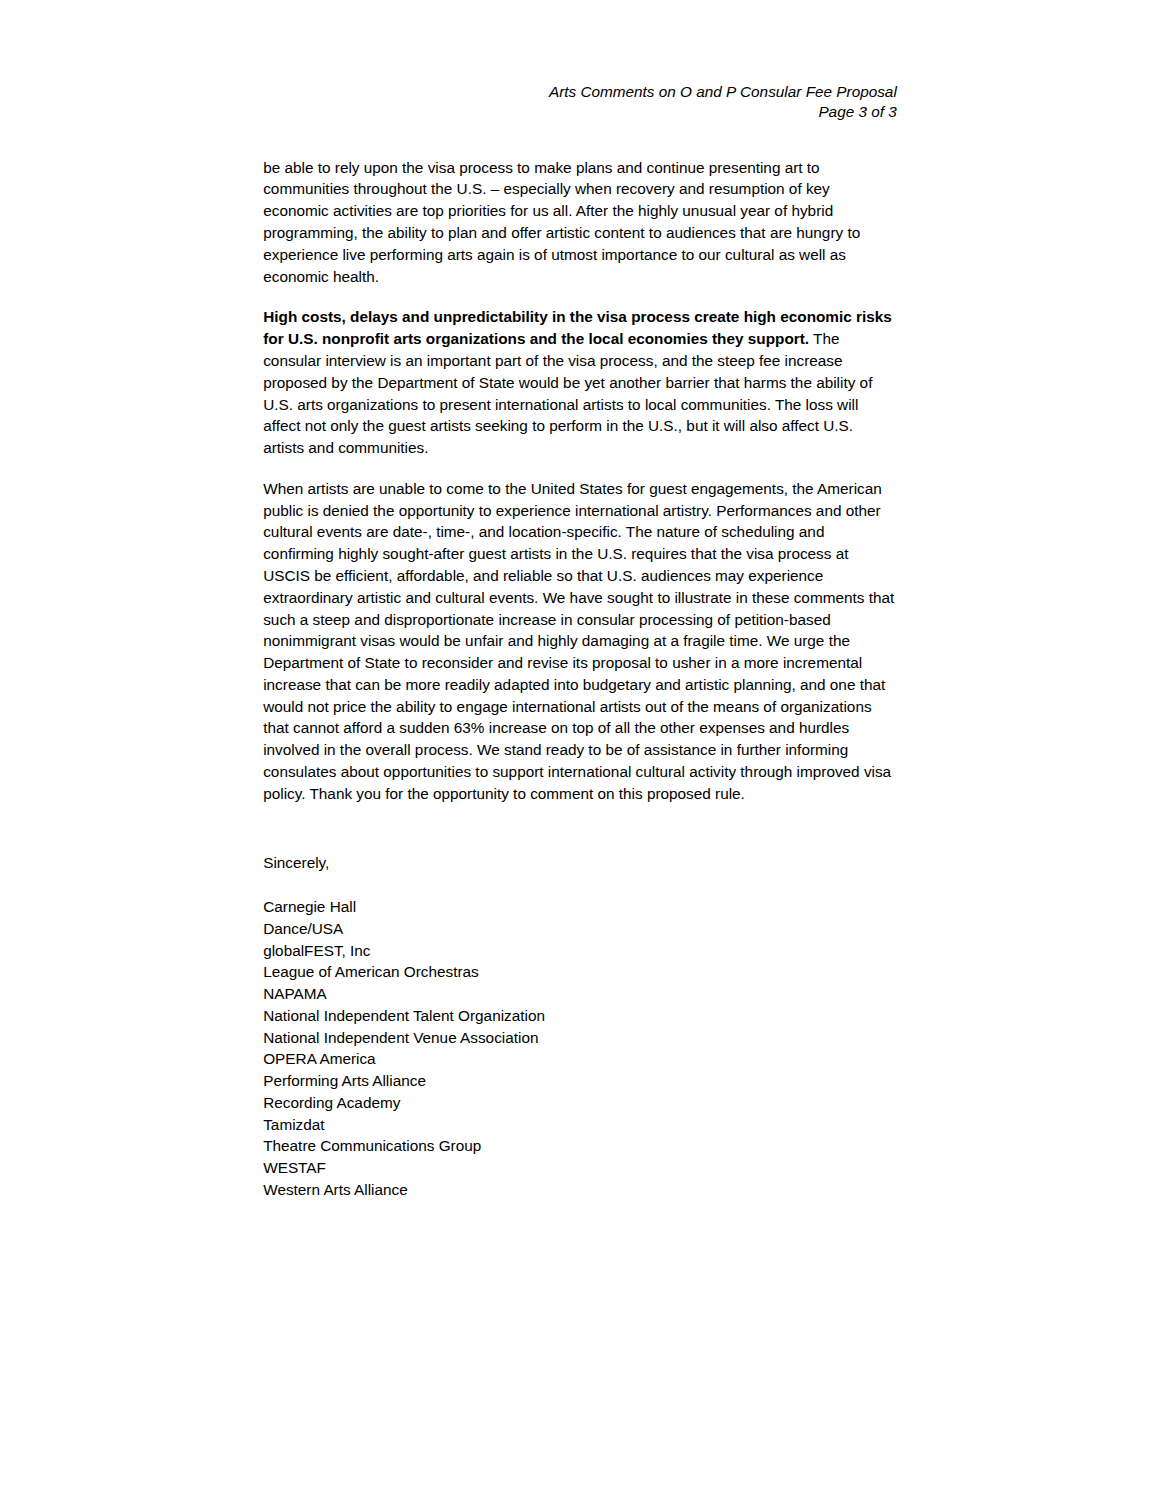Arts Comments on O and P Consular Fee Proposal
Page 3 of 3
be able to rely upon the visa process to make plans and continue presenting art to communities throughout the U.S. – especially when recovery and resumption of key economic activities are top priorities for us all. After the highly unusual year of hybrid programming, the ability to plan and offer artistic content to audiences that are hungry to experience live performing arts again is of utmost importance to our cultural as well as economic health.
High costs, delays and unpredictability in the visa process create high economic risks for U.S. nonprofit arts organizations and the local economies they support. The consular interview is an important part of the visa process, and the steep fee increase proposed by the Department of State would be yet another barrier that harms the ability of U.S. arts organizations to present international artists to local communities. The loss will affect not only the guest artists seeking to perform in the U.S., but it will also affect U.S. artists and communities.
When artists are unable to come to the United States for guest engagements, the American public is denied the opportunity to experience international artistry. Performances and other cultural events are date-, time-, and location-specific. The nature of scheduling and confirming highly sought-after guest artists in the U.S. requires that the visa process at USCIS be efficient, affordable, and reliable so that U.S. audiences may experience extraordinary artistic and cultural events. We have sought to illustrate in these comments that such a steep and disproportionate increase in consular processing of petition-based nonimmigrant visas would be unfair and highly damaging at a fragile time. We urge the Department of State to reconsider and revise its proposal to usher in a more incremental increase that can be more readily adapted into budgetary and artistic planning, and one that would not price the ability to engage international artists out of the means of organizations that cannot afford a sudden 63% increase on top of all the other expenses and hurdles involved in the overall process. We stand ready to be of assistance in further informing consulates about opportunities to support international cultural activity through improved visa policy. Thank you for the opportunity to comment on this proposed rule.
Sincerely,
Carnegie Hall
Dance/USA
globalFEST, Inc
League of American Orchestras
NAPAMA
National Independent Talent Organization
National Independent Venue Association
OPERA America
Performing Arts Alliance
Recording Academy
Tamizdat
Theatre Communications Group
WESTAF
Western Arts Alliance